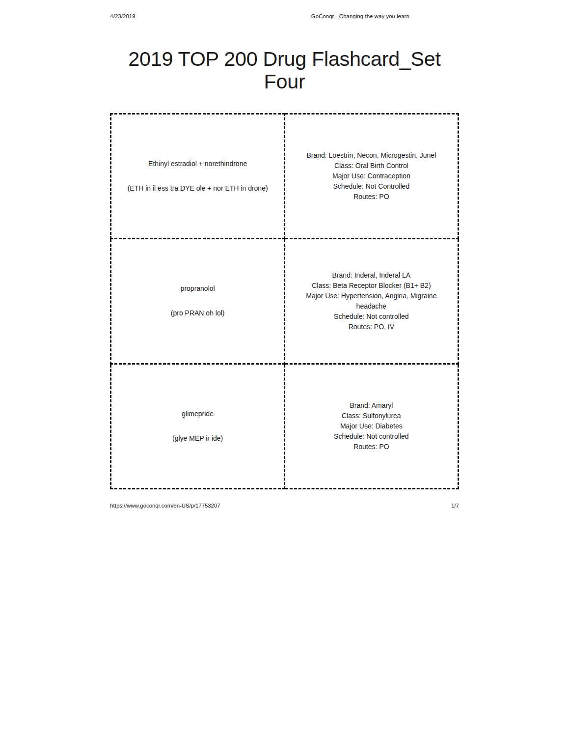4/23/2019 GoConqr - Changing the way you learn
2019 TOP 200 Drug Flashcard_Set Four
| Ethinyl estradiol + norethindrone (ETH in il ess tra DYE ole + nor ETH in drone) | Brand: Loestrin, Necon, Microgestin, Junel Class: Oral Birth Control Major Use: Contraception Schedule: Not Controlled Routes: PO |
| propranolol (pro PRAN oh lol) | Brand: Inderal, Inderal LA Class: Beta Receptor Blocker (B1+ B2) Major Use: Hypertension, Angina, Migraine headache Schedule: Not controlled Routes: PO, IV |
| glimepride (glye MEP ir ide) | Brand: Amaryl Class: Sulfonylurea Major Use: Diabetes Schedule: Not controlled Routes: PO |
https://www.goconqr.com/en-US/p/17753207 1/7